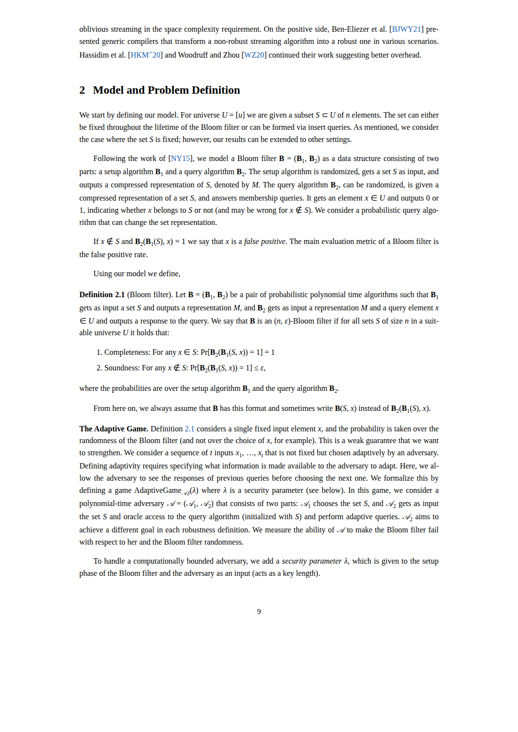oblivious streaming in the space complexity requirement. On the positive side, Ben-Eliezer et al. [BJWY21] presented generic compilers that transform a non-robust streaming algorithm into a robust one in various scenarios. Hassidim et al. [HKM+20] and Woodruff and Zhou [WZ20] continued their work suggesting better overhead.
2 Model and Problem Definition
We start by defining our model. For universe U = [u] we are given a subset S ⊂ U of n elements. The set can either be fixed throughout the lifetime of the Bloom filter or can be formed via insert queries. As mentioned, we consider the case where the set S is fixed; however, our results can be extended to other settings.
Following the work of [NY15], we model a Bloom filter B = (B1, B2) as a data structure consisting of two parts: a setup algorithm B1 and a query algorithm B2. The setup algorithm is randomized, gets a set S as input, and outputs a compressed representation of S, denoted by M. The query algorithm B2, can be randomized, is given a compressed representation of a set S, and answers membership queries. It gets an element x ∈ U and outputs 0 or 1, indicating whether x belongs to S or not (and may be wrong for x ∉ S). We consider a probabilistic query algorithm that can change the set representation.
If x ∉ S and B2(B1(S), x) = 1 we say that x is a false positive. The main evaluation metric of a Bloom filter is the false positive rate.
Using our model we define,
Definition 2.1 (Bloom filter). Let B = (B1, B2) be a pair of probabilistic polynomial time algorithms such that B1 gets as input a set S and outputs a representation M, and B2 gets as input a representation M and a query element x ∈ U and outputs a response to the query. We say that B is an (n, ε)-Bloom filter if for all sets S of size n in a suitable universe U it holds that:
Completeness: For any x ∈ S: Pr[B2(B1(S, x)) = 1] = 1
Soundness: For any x ∉ S: Pr[B2(B1(S, x)) = 1] ≤ ε,
where the probabilities are over the setup algorithm B1 and the query algorithm B2.
From here on, we always assume that B has this format and sometimes write B(S, x) instead of B2(B1(S), x).
The Adaptive Game. Definition 2.1 considers a single fixed input element x, and the probability is taken over the randomness of the Bloom filter (and not over the choice of x, for example). This is a weak guarantee that we want to strengthen. We consider a sequence of t inputs x1, …, xt that is not fixed but chosen adaptively by an adversary. Defining adaptivity requires specifying what information is made available to the adversary to adapt. Here, we allow the adversary to see the responses of previous queries before choosing the next one. We formalize this by defining a game AdaptiveGame𝒜,t(λ) where λ is a security parameter (see below). In this game, we consider a polynomial-time adversary 𝒜 = (𝒜1, 𝒜2) that consists of two parts: 𝒜1 chooses the set S, and 𝒜2 gets as input the set S and oracle access to the query algorithm (initialized with S) and perform adaptive queries. 𝒜2 aims to achieve a different goal in each robustness definition. We measure the ability of 𝒜 to make the Bloom filter fail with respect to her and the Bloom filter randomness.
To handle a computationally bounded adversary, we add a security parameter λ, which is given to the setup phase of the Bloom filter and the adversary as an input (acts as a key length).
9